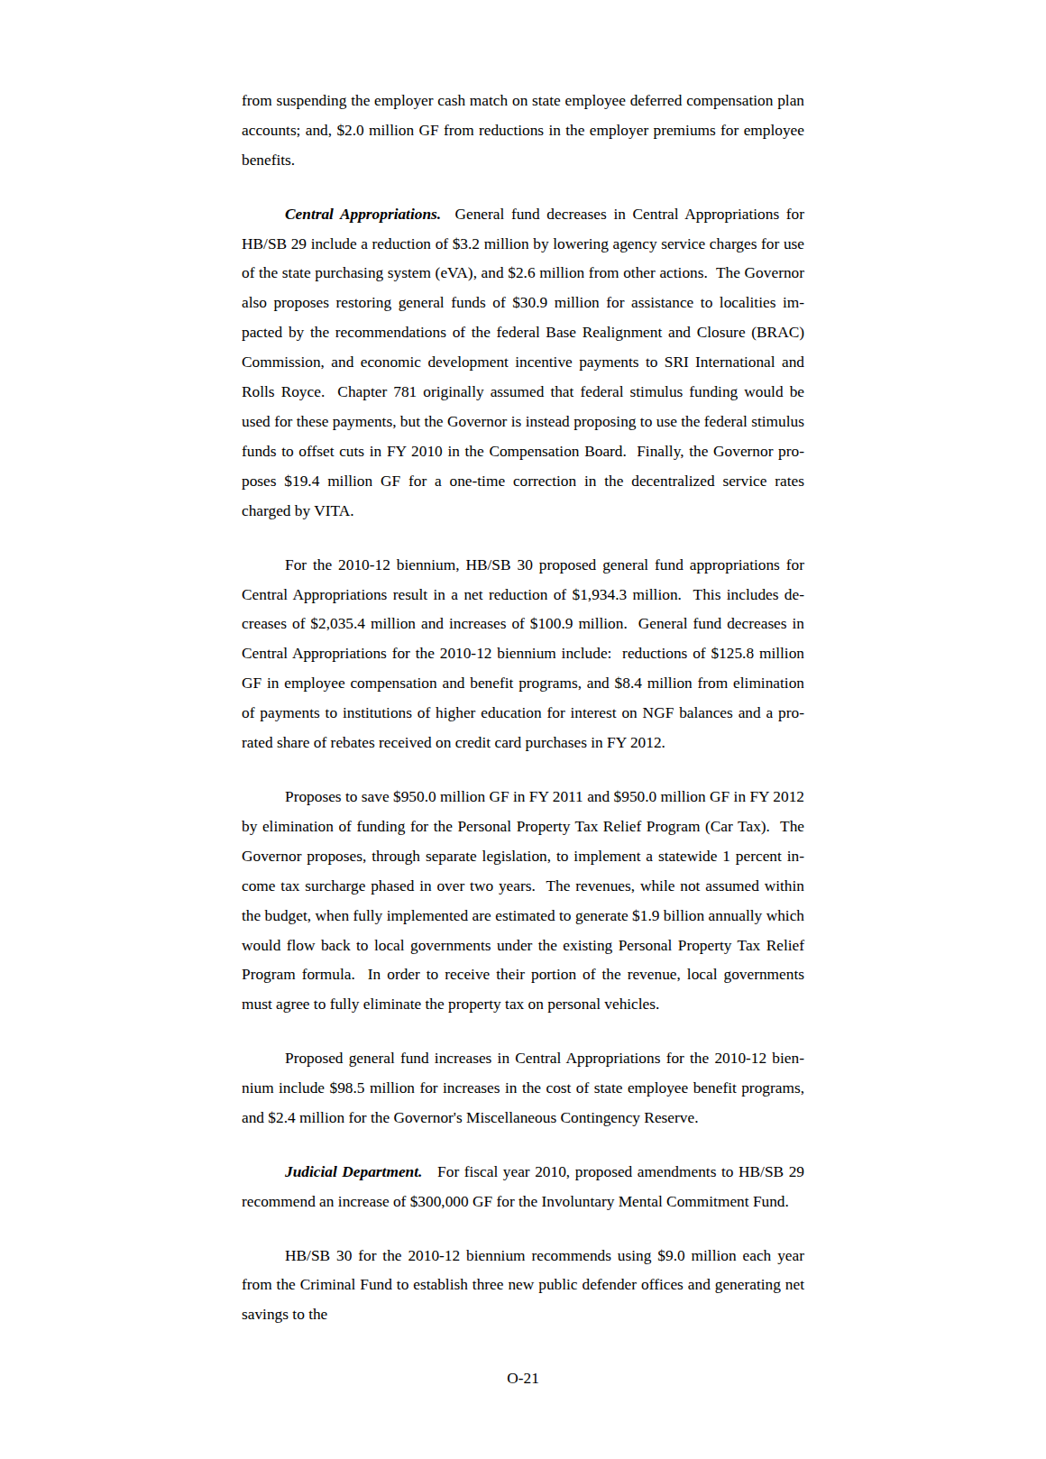from suspending the employer cash match on state employee deferred compensation plan accounts; and, $2.0 million GF from reductions in the employer premiums for employee benefits.
Central Appropriations. General fund decreases in Central Appropriations for HB/SB 29 include a reduction of $3.2 million by lowering agency service charges for use of the state purchasing system (eVA), and $2.6 million from other actions. The Governor also proposes restoring general funds of $30.9 million for assistance to localities impacted by the recommendations of the federal Base Realignment and Closure (BRAC) Commission, and economic development incentive payments to SRI International and Rolls Royce. Chapter 781 originally assumed that federal stimulus funding would be used for these payments, but the Governor is instead proposing to use the federal stimulus funds to offset cuts in FY 2010 in the Compensation Board. Finally, the Governor proposes $19.4 million GF for a one-time correction in the decentralized service rates charged by VITA.
For the 2010-12 biennium, HB/SB 30 proposed general fund appropriations for Central Appropriations result in a net reduction of $1,934.3 million. This includes decreases of $2,035.4 million and increases of $100.9 million. General fund decreases in Central Appropriations for the 2010-12 biennium include: reductions of $125.8 million GF in employee compensation and benefit programs, and $8.4 million from elimination of payments to institutions of higher education for interest on NGF balances and a prorated share of rebates received on credit card purchases in FY 2012.
Proposes to save $950.0 million GF in FY 2011 and $950.0 million GF in FY 2012 by elimination of funding for the Personal Property Tax Relief Program (Car Tax). The Governor proposes, through separate legislation, to implement a statewide 1 percent income tax surcharge phased in over two years. The revenues, while not assumed within the budget, when fully implemented are estimated to generate $1.9 billion annually which would flow back to local governments under the existing Personal Property Tax Relief Program formula. In order to receive their portion of the revenue, local governments must agree to fully eliminate the property tax on personal vehicles.
Proposed general fund increases in Central Appropriations for the 2010-12 biennium include $98.5 million for increases in the cost of state employee benefit programs, and $2.4 million for the Governor's Miscellaneous Contingency Reserve.
Judicial Department. For fiscal year 2010, proposed amendments to HB/SB 29 recommend an increase of $300,000 GF for the Involuntary Mental Commitment Fund.
HB/SB 30 for the 2010-12 biennium recommends using $9.0 million each year from the Criminal Fund to establish three new public defender offices and generating net savings to the
O-21